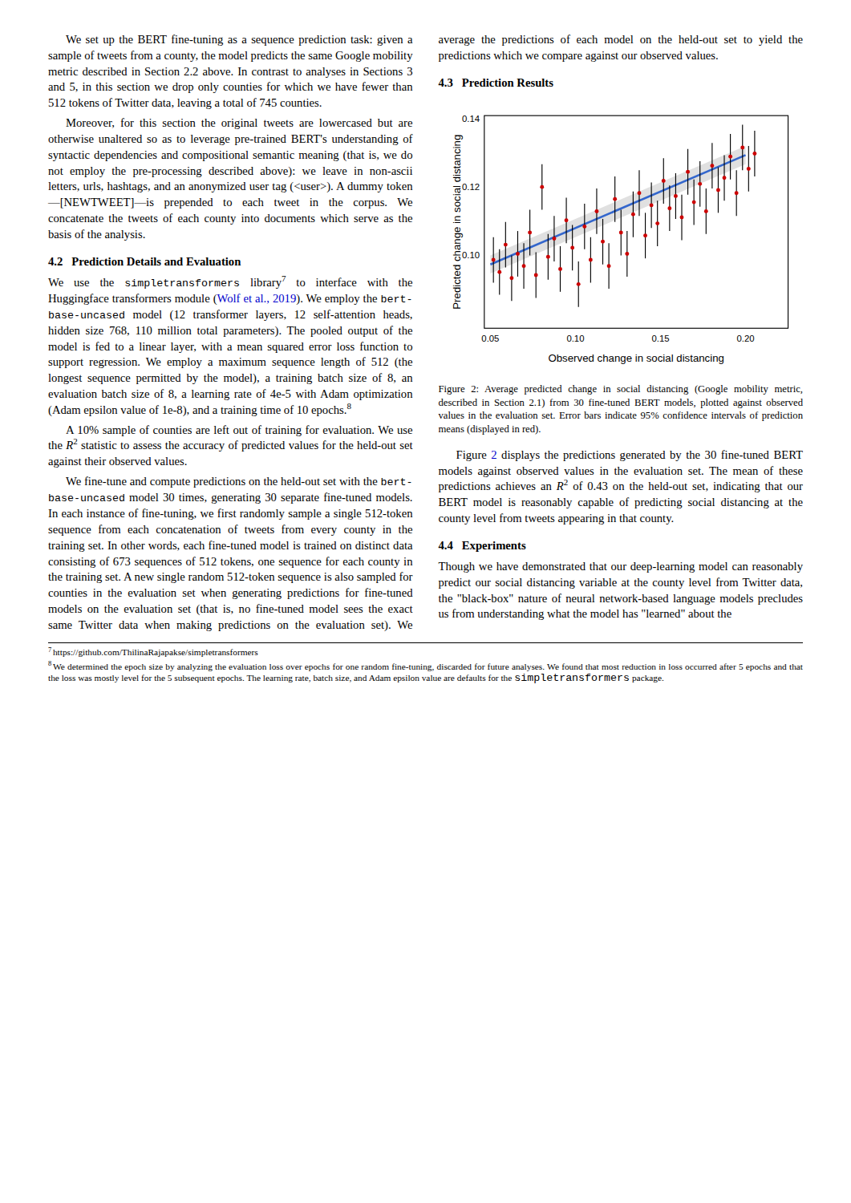We set up the BERT fine-tuning as a sequence prediction task: given a sample of tweets from a county, the model predicts the same Google mobility metric described in Section 2.2 above. In contrast to analyses in Sections 3 and 5, in this section we drop only counties for which we have fewer than 512 tokens of Twitter data, leaving a total of 745 counties.
Moreover, for this section the original tweets are lowercased but are otherwise unaltered so as to leverage pre-trained BERT's understanding of syntactic dependencies and compositional semantic meaning (that is, we do not employ the pre-processing described above): we leave in non-ascii letters, urls, hashtags, and an anonymized user tag (<user>). A dummy token—[NEWTWEET]—is prepended to each tweet in the corpus. We concatenate the tweets of each county into documents which serve as the basis of the analysis.
4.2 Prediction Details and Evaluation
We use the simpletransformers library7 to interface with the Huggingface transformers module (Wolf et al., 2019). We employ the bert-base-uncased model (12 transformer layers, 12 self-attention heads, hidden size 768, 110 million total parameters). The pooled output of the model is fed to a linear layer, with a mean squared error loss function to support regression. We employ a maximum sequence length of 512 (the longest sequence permitted by the model), a training batch size of 8, an evaluation batch size of 8, a learning rate of 4e-5 with Adam optimization (Adam epsilon value of 1e-8), and a training time of 10 epochs.8
A 10% sample of counties are left out of training for evaluation. We use the R2 statistic to assess the accuracy of predicted values for the held-out set against their observed values.
We fine-tune and compute predictions on the held-out set with the bert-base-uncased model 30 times, generating 30 separate fine-tuned models. In each instance of fine-tuning, we first randomly sample a single 512-token sequence from each concatenation of tweets from every county in the training set. In other words, each fine-tuned model is trained on distinct data consisting of 673 sequences of 512 tokens, one sequence for each county in the training set. A new single random 512-token sequence is also sampled for counties in the evaluation set when generating predictions for fine-tuned models on the evaluation set (that is, no fine-tuned model sees the exact same Twitter data when making predictions on the evaluation set). We average the predictions of each model on the held-out set to yield the predictions which we compare against our observed values.
4.3 Prediction Results
0.14 0.12 0.10 0.05 0.10 0.15 0.20 Observed change in social distancing Predicted change in social distancing
Figure 2: Average predicted change in social distancing (Google mobility metric, described in Section 2.1) from 30 fine-tuned BERT models, plotted against observed values in the evaluation set. Error bars indicate 95% confidence intervals of prediction means (displayed in red).
Figure 2 displays the predictions generated by the 30 fine-tuned BERT models against observed values in the evaluation set. The mean of these predictions achieves an R2 of 0.43 on the held-out set, indicating that our BERT model is reasonably capable of predicting social distancing at the county level from tweets appearing in that county.
4.4 Experiments
Though we have demonstrated that our deep-learning model can reasonably predict our social distancing variable at the county level from Twitter data, the "black-box" nature of neural network-based language models precludes us from understanding what the model has "learned" about the
7https://github.com/ThilinaRajapakse/simpletransformers
8We determined the epoch size by analyzing the evaluation loss over epochs for one random fine-tuning, discarded for future analyses. We found that most reduction in loss occurred after 5 epochs and that the loss was mostly level for the 5 subsequent epochs. The learning rate, batch size, and Adam epsilon value are defaults for the simpletransformers package.